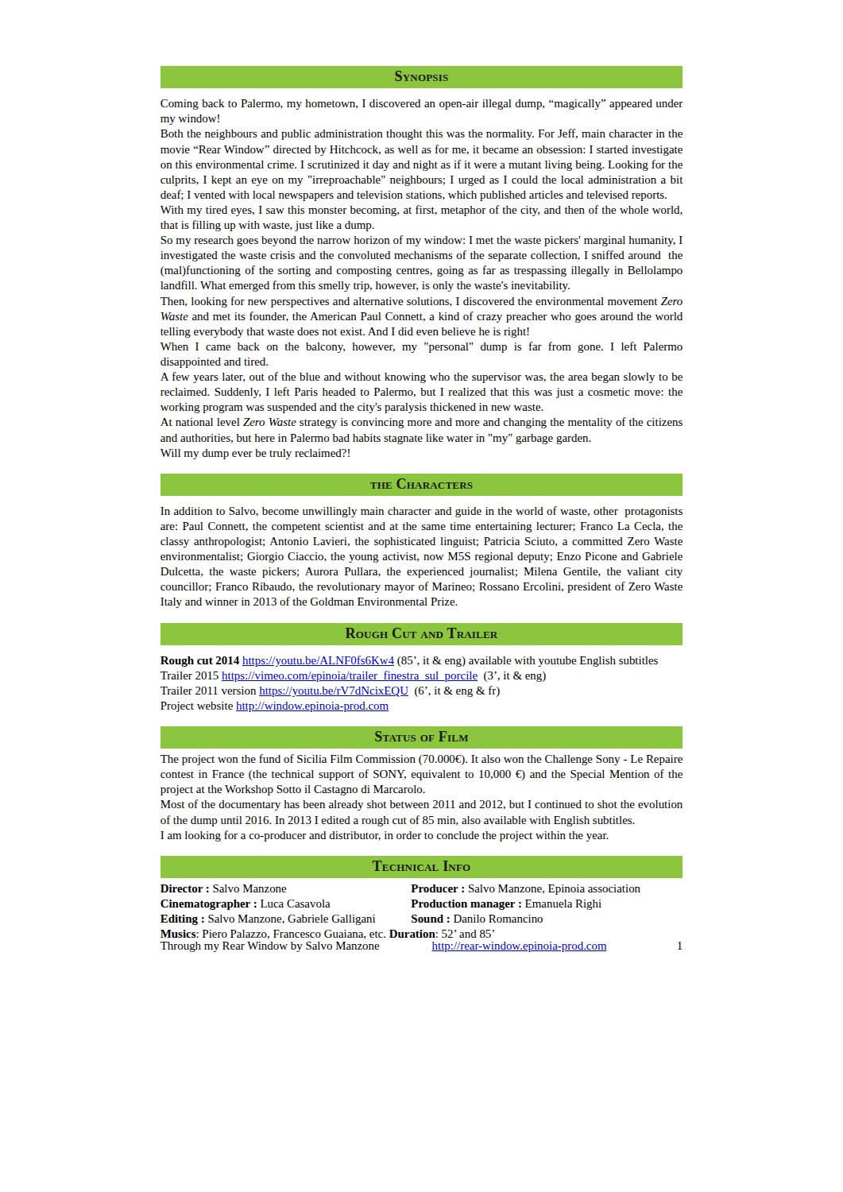Synopsis
Coming back to Palermo, my hometown, I discovered an open-air illegal dump, “magically” appeared under my window!
Both the neighbours and public administration thought this was the normality. For Jeff, main character in the movie “Rear Window” directed by Hitchcock, as well as for me, it became an obsession: I started investigate on this environmental crime. I scrutinized it day and night as if it were a mutant living being. Looking for the culprits, I kept an eye on my "irreproachable" neighbours; I urged as I could the local administration a bit deaf; I vented with local newspapers and television stations, which published articles and televised reports.
With my tired eyes, I saw this monster becoming, at first, metaphor of the city, and then of the whole world, that is filling up with waste, just like a dump.
So my research goes beyond the narrow horizon of my window: I met the waste pickers' marginal humanity, I investigated the waste crisis and the convoluted mechanisms of the separate collection, I sniffed around the (mal)functioning of the sorting and composting centres, going as far as trespassing illegally in Bellolampo landfill. What emerged from this smelly trip, however, is only the waste's inevitability.
Then, looking for new perspectives and alternative solutions, I discovered the environmental movement Zero Waste and met its founder, the American Paul Connett, a kind of crazy preacher who goes around the world telling everybody that waste does not exist. And I did even believe he is right!
When I came back on the balcony, however, my "personal" dump is far from gone. I left Palermo disappointed and tired.
A few years later, out of the blue and without knowing who the supervisor was, the area began slowly to be reclaimed. Suddenly, I left Paris headed to Palermo, but I realized that this was just a cosmetic move: the working program was suspended and the city's paralysis thickened in new waste.
At national level Zero Waste strategy is convincing more and more and changing the mentality of the citizens and authorities, but here in Palermo bad habits stagnate like water in "my" garbage garden.
Will my dump ever be truly reclaimed?!
the Characters
In addition to Salvo, become unwillingly main character and guide in the world of waste, other protagonists are: Paul Connett, the competent scientist and at the same time entertaining lecturer; Franco La Cecla, the classy anthropologist; Antonio Lavieri, the sophisticated linguist; Patricia Sciuto, a committed Zero Waste environmentalist; Giorgio Ciaccio, the young activist, now M5S regional deputy; Enzo Picone and Gabriele Dulcetta, the waste pickers; Aurora Pullara, the experienced journalist; Milena Gentile, the valiant city councillor; Franco Ribaudo, the revolutionary mayor of Marineo; Rossano Ercolini, president of Zero Waste Italy and winner in 2013 of the Goldman Environmental Prize.
Rough Cut and Trailer
Rough cut 2014 https://youtu.be/ALNF0fs6Kw4 (85’, it & eng) available with youtube English subtitles
Trailer 2015 https://vimeo.com/epinoia/trailer_finestra_sul_porcile (3’, it & eng)
Trailer 2011 version https://youtu.be/rV7dNcixEQU (6’, it & eng & fr)
Project website http://window.epinoia-prod.com
Status of Film
The project won the fund of Sicilia Film Commission (70.000€). It also won the Challenge Sony - Le Repaire contest in France (the technical support of SONY, equivalent to 10,000 €) and the Special Mention of the project at the Workshop Sotto il Castagno di Marcarolo.
Most of the documentary has been already shot between 2011 and 2012, but I continued to shot the evolution of the dump until 2016. In 2013 I edited a rough cut of 85 min, also available with English subtitles.
I am looking for a co-producer and distributor, in order to conclude the project within the year.
Technical Info
Director : Salvo Manzone
Producer : Salvo Manzone, Epinoia association
Cinematographer : Luca Casavola
Production manager : Emanuela Righi
Editing : Salvo Manzone, Gabriele Galligani
Sound : Danilo Romancino
Musics: Piero Palazzo, Francesco Guaiana, etc. Duration: 52’ and 85’
Through my Rear Window by Salvo Manzone
http://rear-window.epinoia-prod.com
1